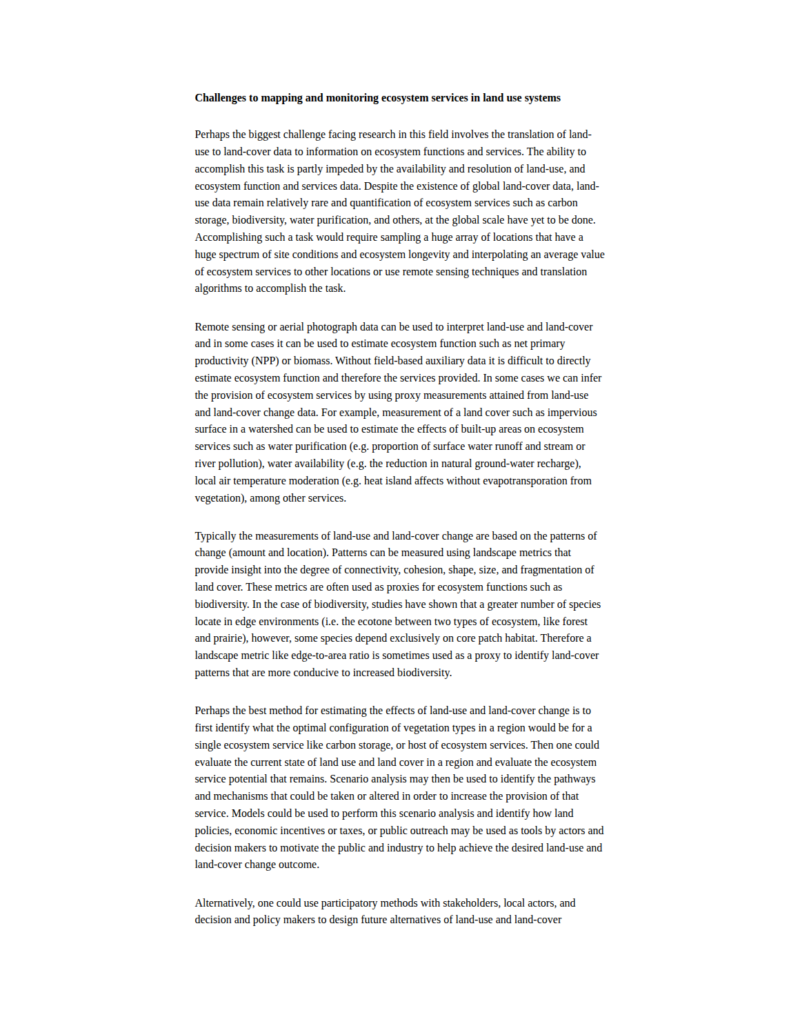Challenges to mapping and monitoring ecosystem services in land use systems
Perhaps the biggest challenge facing research in this field involves the translation of land-use to land-cover data to information on ecosystem functions and services. The ability to accomplish this task is partly impeded by the availability and resolution of land-use, and ecosystem function and services data. Despite the existence of global land-cover data, land-use data remain relatively rare and quantification of ecosystem services such as carbon storage, biodiversity, water purification, and others, at the global scale have yet to be done. Accomplishing such a task would require sampling a huge array of locations that have a huge spectrum of site conditions and ecosystem longevity and interpolating an average value of ecosystem services to other locations or use remote sensing techniques and translation algorithms to accomplish the task.
Remote sensing or aerial photograph data can be used to interpret land-use and land-cover and in some cases it can be used to estimate ecosystem function such as net primary productivity (NPP) or biomass. Without field-based auxiliary data it is difficult to directly estimate ecosystem function and therefore the services provided. In some cases we can infer the provision of ecosystem services by using proxy measurements attained from land-use and land-cover change data. For example, measurement of a land cover such as impervious surface in a watershed can be used to estimate the effects of built-up areas on ecosystem services such as water purification (e.g. proportion of surface water runoff and stream or river pollution), water availability (e.g. the reduction in natural ground-water recharge), local air temperature moderation (e.g. heat island affects without evapotransporation from vegetation), among other services.
Typically the measurements of land-use and land-cover change are based on the patterns of change (amount and location). Patterns can be measured using landscape metrics that provide insight into the degree of connectivity, cohesion, shape, size, and fragmentation of land cover. These metrics are often used as proxies for ecosystem functions such as biodiversity. In the case of biodiversity, studies have shown that a greater number of species locate in edge environments (i.e. the ecotone between two types of ecosystem, like forest and prairie), however, some species depend exclusively on core patch habitat. Therefore a landscape metric like edge-to-area ratio is sometimes used as a proxy to identify land-cover patterns that are more conducive to increased biodiversity.
Perhaps the best method for estimating the effects of land-use and land-cover change is to first identify what the optimal configuration of vegetation types in a region would be for a single ecosystem service like carbon storage, or host of ecosystem services. Then one could evaluate the current state of land use and land cover in a region and evaluate the ecosystem service potential that remains. Scenario analysis may then be used to identify the pathways and mechanisms that could be taken or altered in order to increase the provision of that service. Models could be used to perform this scenario analysis and identify how land policies, economic incentives or taxes, or public outreach may be used as tools by actors and decision makers to motivate the public and industry to help achieve the desired land-use and land-cover change outcome.
Alternatively, one could use participatory methods with stakeholders, local actors, and decision and policy makers to design future alternatives of land-use and land-cover